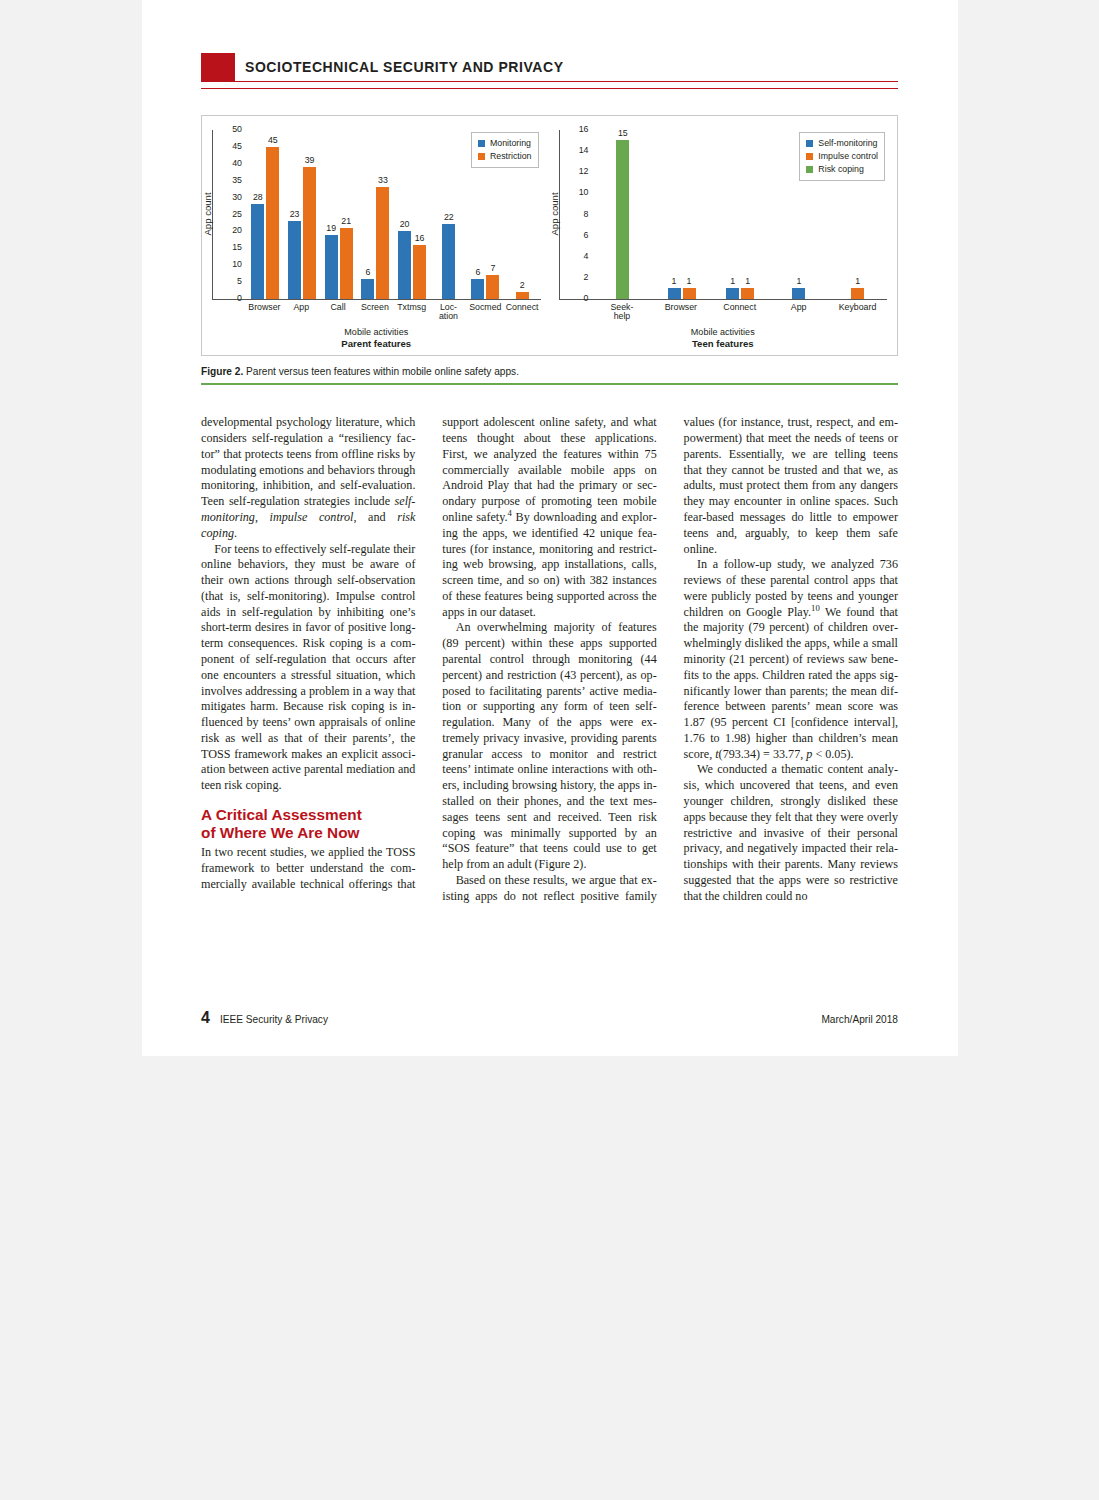Sociotechnical Security and Privacy
Monitoring
Restriction
App count
50 45 40 35 30 25 20 15 10 5 0
28
45
23
39
19
21
6
33
20
16
22
6
7
2
Browser
App
Call
Screen
Txtmsg
Loc-
ation
Socmed
Connect
Mobile activities
Parent features
Self-monitoring
Impulse control
Risk coping
App count
16 14 12 10 8 6 4 2 0
15
1
1
1
1
1
1
Seek-
help
Browser
Connect
App
Keyboard
Mobile activities
Teen features
Figure 2. Parent versus teen features within mobile online safety apps.
developmental psychology literature, which considers self-regulation a “resiliency factor” that protects teens from offline risks by modulating emotions and behaviors through monitoring, inhibition, and self-evaluation. Teen self-regulation strategies include self-monitoring, impulse control, and risk coping.
For teens to effectively self-regulate their online behaviors, they must be aware of their own actions through self-observation (that is, self-monitoring). Impulse control aids in self-regulation by inhibiting one’s short-term desires in favor of positive long-term consequences. Risk coping is a component of self-regulation that occurs after one encounters a stressful situation, which involves addressing a problem in a way that mitigates harm. Because risk coping is influenced by teens’ own appraisals of online risk as well as that of their parents’, the TOSS framework makes an explicit association between active parental mediation and teen risk coping.
A Critical Assessment
of Where We Are Now
In two recent studies, we applied the TOSS framework to better understand the commercially available technical offerings that support adolescent online safety, and what teens thought about these applications. First, we analyzed the features within 75 commercially available mobile apps on Android Play that had the primary or secondary purpose of promoting teen mobile online safety.4 By downloading and exploring the apps, we identified 42 unique features (for instance, monitoring and restricting web browsing, app installations, calls, screen time, and so on) with 382 instances of these features being supported across the apps in our dataset.
An overwhelming majority of features (89 percent) within these apps supported parental control through monitoring (44 percent) and restriction (43 percent), as opposed to facilitating parents’ active mediation or supporting any form of teen self-regulation. Many of the apps were extremely privacy invasive, providing parents granular access to monitor and restrict teens’ intimate online interactions with others, including browsing history, the apps installed on their phones, and the text messages teens sent and received. Teen risk coping was minimally supported by an “SOS feature” that teens could use to get help from an adult (Figure 2).
Based on these results, we argue that existing apps do not reflect positive family values (for instance, trust, respect, and empowerment) that meet the needs of teens or parents. Essentially, we are telling teens that they cannot be trusted and that we, as adults, must protect them from any dangers they may encounter in online spaces. Such fear-based messages do little to empower teens and, arguably, to keep them safe online.
In a follow-up study, we analyzed 736 reviews of these parental control apps that were publicly posted by teens and younger children on Google Play.10 We found that the majority (79 percent) of children overwhelmingly disliked the apps, while a small minority (21 percent) of reviews saw benefits to the apps. Children rated the apps significantly lower than parents; the mean difference between parents’ mean score was 1.87 (95 percent CI [confidence interval], 1.76 to 1.98) higher than children’s mean score, t(793.34) = 33.77, p < 0.05).
We conducted a thematic content analysis, which uncovered that teens, and even younger children, strongly disliked these apps because they felt that they were overly restrictive and invasive of their personal privacy, and negatively impacted their relationships with their parents. Many reviews suggested that the apps were so restrictive that the children could no
4
IEEE Security & Privacy
March/April 2018